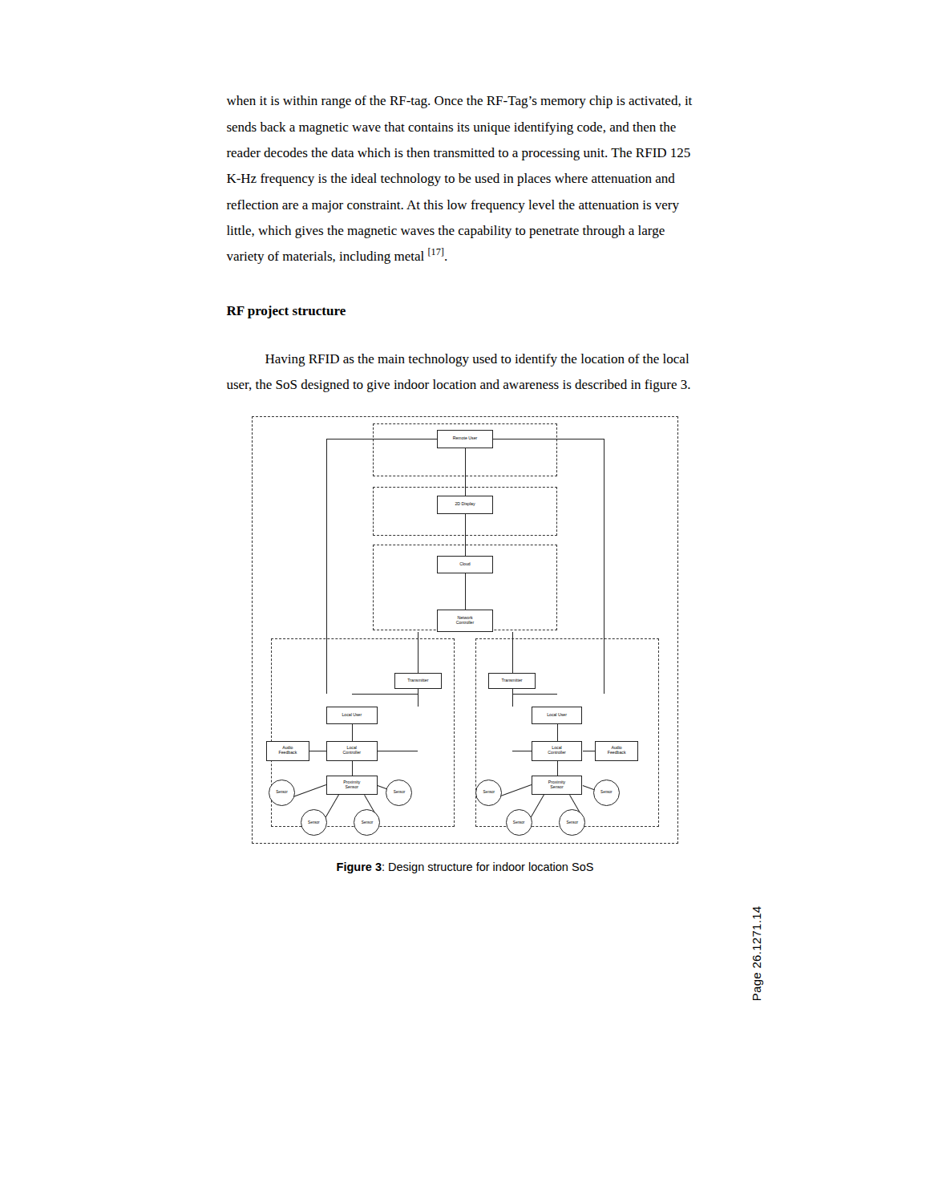when it is within range of the RF-tag. Once the RF-Tag’s memory chip is activated, it sends back a magnetic wave that contains its unique identifying code, and then the reader decodes the data which is then transmitted to a processing unit. The RFID 125 K-Hz frequency is the ideal technology to be used in places where attenuation and reflection are a major constraint. At this low frequency level the attenuation is very little, which gives the magnetic waves the capability to penetrate through a large variety of materials, including metal [17].
RF project structure
Having RFID as the main technology used to identify the location of the local user, the SoS designed to give indoor location and awareness is described in figure 3.
Remote User
2D Display
Cloud
Network
Controller
Transmitter
Transmitter
Local User
Local
Controller
Audio
Feedback
Proximity
Sensor
Sensor
Sensor
Sensor
Sensor
Local User
Local
Controller
Audio
Feedback
Proximity
Sensor
Sensor
Sensor
Sensor
Sensor
Figure 3: Design structure for indoor location SoS
Page 26.1271.14